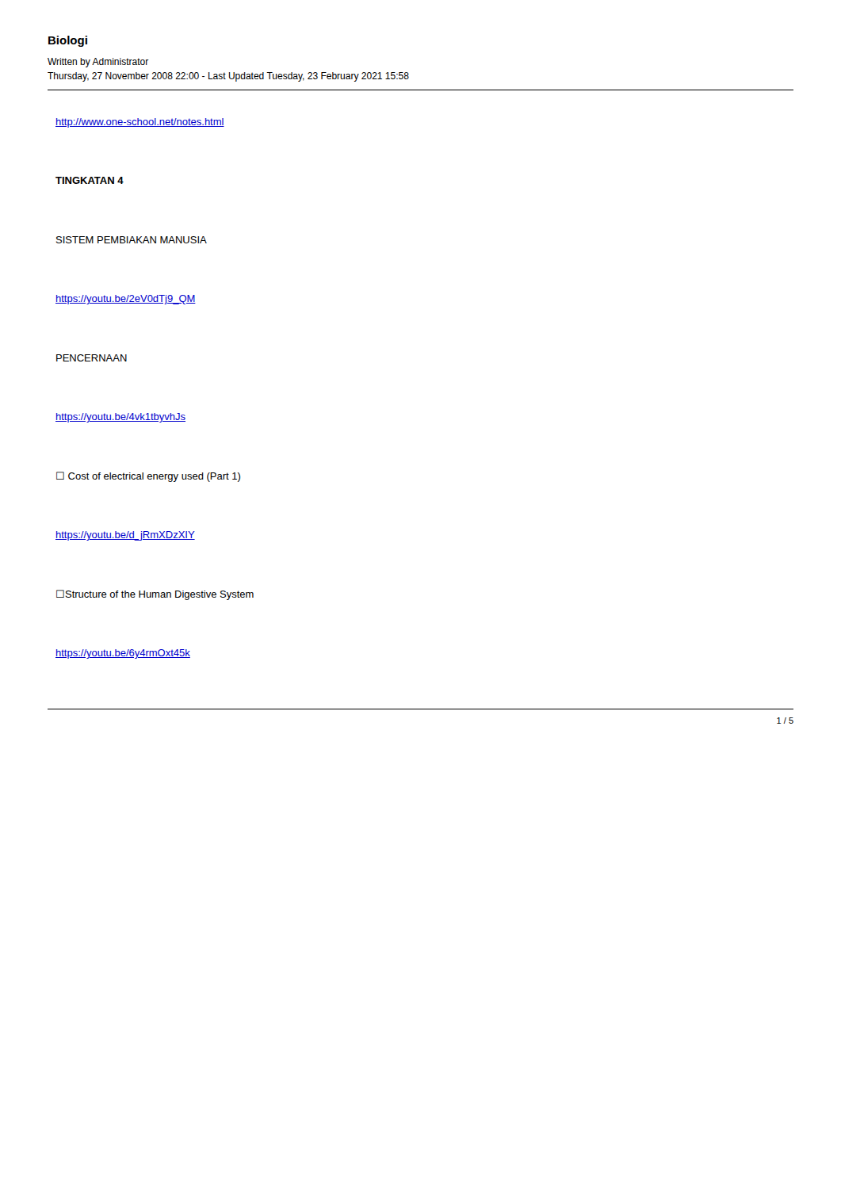Biologi
Written by Administrator
Thursday, 27 November 2008 22:00 - Last Updated Tuesday, 23 February 2021 15:58
http://www.one-school.net/notes.html
TINGKATAN 4
SISTEM PEMBIAKAN MANUSIA
https://youtu.be/2eV0dTj9_QM
PENCERNAAN
https://youtu.be/4vk1tbyvhJs
☐ Cost of electrical energy used (Part 1)
https://youtu.be/d_jRmXDzXIY
☐Structure of the Human Digestive System
https://youtu.be/6y4rmOxt45k
1 / 5